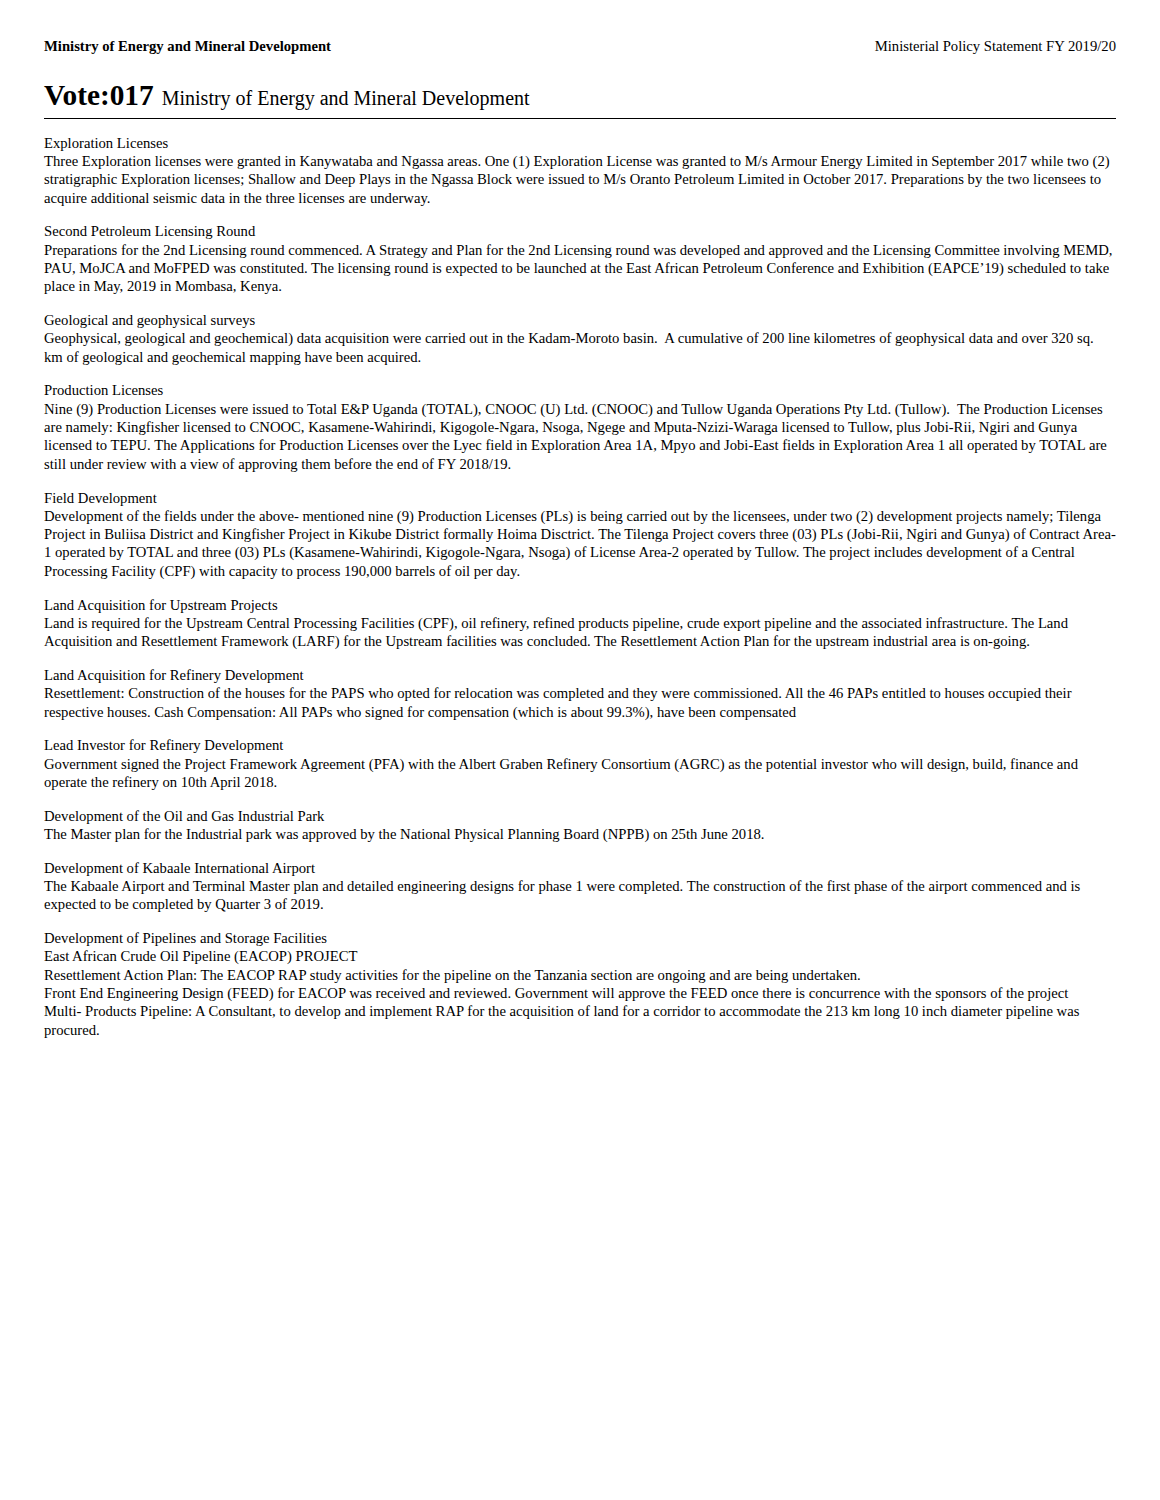Ministry of Energy and Mineral Development
Ministerial Policy Statement FY 2019/20
Vote:017 Ministry of Energy and Mineral Development
Exploration Licenses
Three Exploration licenses were granted in Kanywataba and Ngassa areas. One (1) Exploration License was granted to M/s Armour Energy Limited in September 2017 while two (2) stratigraphic Exploration licenses; Shallow and Deep Plays in the Ngassa Block were issued to M/s Oranto Petroleum Limited in October 2017. Preparations by the two licensees to acquire additional seismic data in the three licenses are underway.
Second Petroleum Licensing Round
Preparations for the 2nd Licensing round commenced. A Strategy and Plan for the 2nd Licensing round was developed and approved and the Licensing Committee involving MEMD, PAU, MoJCA and MoFPED was constituted. The licensing round is expected to be launched at the East African Petroleum Conference and Exhibition (EAPCE’19) scheduled to take place in May, 2019 in Mombasa, Kenya.
Geological and geophysical surveys
Geophysical, geological and geochemical) data acquisition were carried out in the Kadam-Moroto basin. A cumulative of 200 line kilometres of geophysical data and over 320 sq. km of geological and geochemical mapping have been acquired.
Production Licenses
Nine (9) Production Licenses were issued to Total E&P Uganda (TOTAL), CNOOC (U) Ltd. (CNOOC) and Tullow Uganda Operations Pty Ltd. (Tullow). The Production Licenses are namely: Kingfisher licensed to CNOOC, Kasamene-Wahirindi, Kigogole-Ngara, Nsoga, Ngege and Mputa-Nzizi-Waraga licensed to Tullow, plus Jobi-Rii, Ngiri and Gunya licensed to TEPU. The Applications for Production Licenses over the Lyec field in Exploration Area 1A, Mpyo and Jobi-East fields in Exploration Area 1 all operated by TOTAL are still under review with a view of approving them before the end of FY 2018/19.
Field Development
Development of the fields under the above- mentioned nine (9) Production Licenses (PLs) is being carried out by the licensees, under two (2) development projects namely; Tilenga Project in Buliisa District and Kingfisher Project in Kikube District formally Hoima Disctrict. The Tilenga Project covers three (03) PLs (Jobi-Rii, Ngiri and Gunya) of Contract Area-1 operated by TOTAL and three (03) PLs (Kasamene-Wahirindi, Kigogole-Ngara, Nsoga) of License Area-2 operated by Tullow. The project includes development of a Central Processing Facility (CPF) with capacity to process 190,000 barrels of oil per day.
Land Acquisition for Upstream Projects
Land is required for the Upstream Central Processing Facilities (CPF), oil refinery, refined products pipeline, crude export pipeline and the associated infrastructure. The Land Acquisition and Resettlement Framework (LARF) for the Upstream facilities was concluded. The Resettlement Action Plan for the upstream industrial area is on-going.
Land Acquisition for Refinery Development
Resettlement: Construction of the houses for the PAPS who opted for relocation was completed and they were commissioned. All the 46 PAPs entitled to houses occupied their respective houses. Cash Compensation: All PAPs who signed for compensation (which is about 99.3%), have been compensated
Lead Investor for Refinery Development
Government signed the Project Framework Agreement (PFA) with the Albert Graben Refinery Consortium (AGRC) as the potential investor who will design, build, finance and operate the refinery on 10th April 2018.
Development of the Oil and Gas Industrial Park
The Master plan for the Industrial park was approved by the National Physical Planning Board (NPPB) on 25th June 2018.
Development of Kabaale International Airport
The Kabaale Airport and Terminal Master plan and detailed engineering designs for phase 1 were completed. The construction of the first phase of the airport commenced and is expected to be completed by Quarter 3 of 2019.
Development of Pipelines and Storage Facilities
East African Crude Oil Pipeline (EACOP) PROJECT
Resettlement Action Plan: The EACOP RAP study activities for the pipeline on the Tanzania section are ongoing and are being undertaken.
Front End Engineering Design (FEED) for EACOP was received and reviewed. Government will approve the FEED once there is concurrence with the sponsors of the project
Multi- Products Pipeline: A Consultant, to develop and implement RAP for the acquisition of land for a corridor to accommodate the 213 km long 10 inch diameter pipeline was procured.